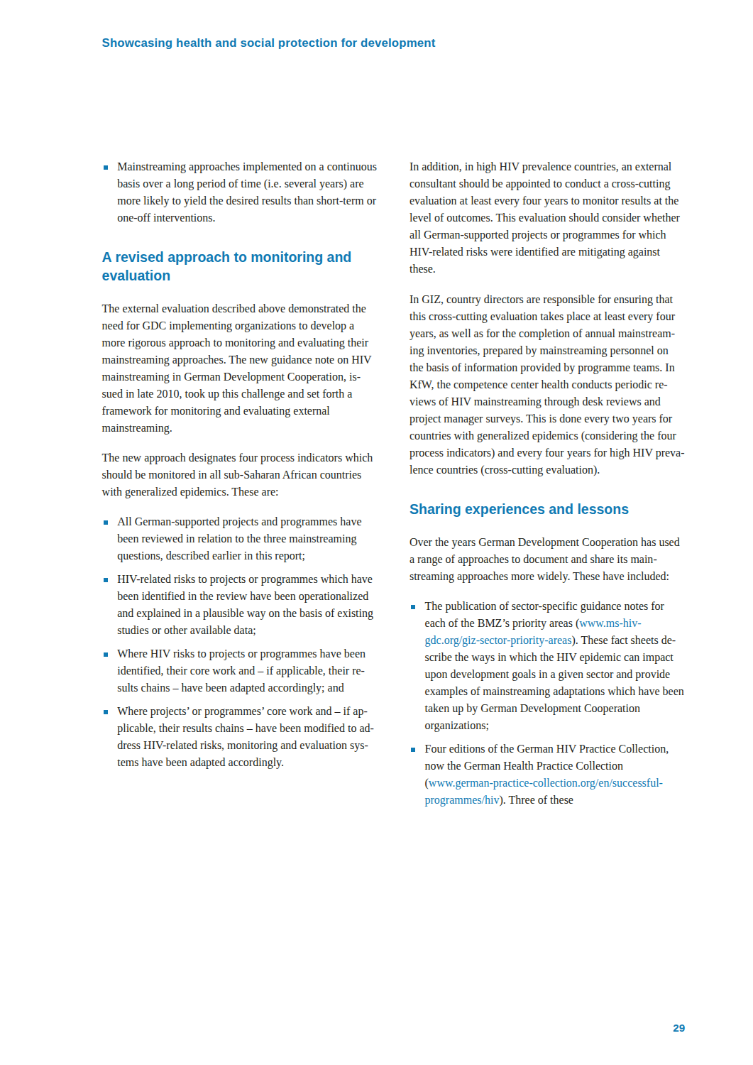Showcasing health and social protection for development
Mainstreaming approaches implemented on a continuous basis over a long period of time (i.e. several years) are more likely to yield the desired results than short-term or one-off interventions.
A revised approach to monitoring and evaluation
The external evaluation described above demonstrated the need for GDC implementing organizations to develop a more rigorous approach to monitoring and evaluating their mainstreaming approaches. The new guidance note on HIV mainstreaming in German Development Cooperation, issued in late 2010, took up this challenge and set forth a framework for monitoring and evaluating external mainstreaming.
The new approach designates four process indicators which should be monitored in all sub-Saharan African countries with generalized epidemics. These are:
All German-supported projects and programmes have been reviewed in relation to the three mainstreaming questions, described earlier in this report;
HIV-related risks to projects or programmes which have been identified in the review have been operationalized and explained in a plausible way on the basis of existing studies or other available data;
Where HIV risks to projects or programmes have been identified, their core work and – if applicable, their results chains – have been adapted accordingly; and
Where projects’ or programmes’ core work and – if applicable, their results chains – have been modified to address HIV-related risks, monitoring and evaluation systems have been adapted accordingly.
In addition, in high HIV prevalence countries, an external consultant should be appointed to conduct a cross-cutting evaluation at least every four years to monitor results at the level of outcomes. This evaluation should consider whether all German-supported projects or programmes for which HIV-related risks were identified are mitigating against these.
In GIZ, country directors are responsible for ensuring that this cross-cutting evaluation takes place at least every four years, as well as for the completion of annual mainstreaming inventories, prepared by mainstreaming personnel on the basis of information provided by programme teams. In KfW, the competence center health conducts periodic reviews of HIV mainstreaming through desk reviews and project manager surveys. This is done every two years for countries with generalized epidemics (considering the four process indicators) and every four years for high HIV prevalence countries (cross-cutting evaluation).
Sharing experiences and lessons
Over the years German Development Cooperation has used a range of approaches to document and share its mainstreaming approaches more widely. These have included:
The publication of sector-specific guidance notes for each of the BMZ’s priority areas (www.ms-hiv-gdc.org/giz-sector-priority-areas). These fact sheets describe the ways in which the HIV epidemic can impact upon development goals in a given sector and provide examples of mainstreaming adaptations which have been taken up by German Development Cooperation organizations;
Four editions of the German HIV Practice Collection, now the German Health Practice Collection (www.german-practice-collection.org/en/successful-programmes/hiv). Three of these
29